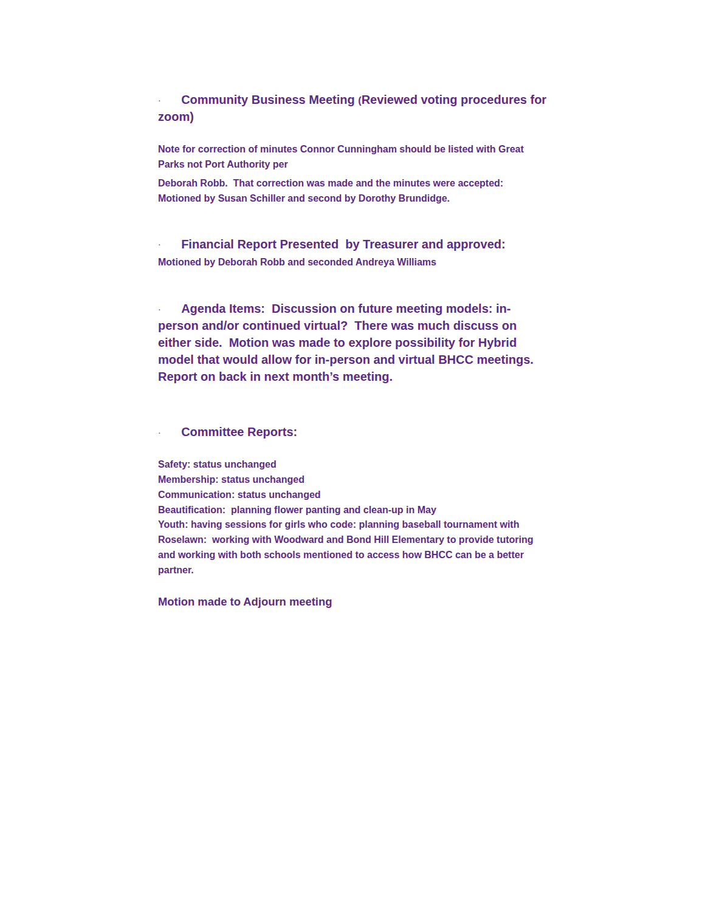· Community Business Meeting (Reviewed voting procedures for zoom)
Note for correction of minutes Connor Cunningham should be listed with Great Parks not Port Authority per
Deborah Robb. That correction was made and the minutes were accepted: Motioned by Susan Schiller and second by Dorothy Brundidge.
· Financial Report Presented by Treasurer and approved: Motioned by Deborah Robb and seconded Andreya Williams
· Agenda Items: Discussion on future meeting models: in-person and/or continued virtual? There was much discuss on either side. Motion was made to explore possibility for Hybrid model that would allow for in-person and virtual BHCC meetings. Report on back in next month’s meeting.
· Committee Reports:
Safety: status unchanged
Membership: status unchanged
Communication: status unchanged
Beautification: planning flower panting and clean-up in May
Youth: having sessions for girls who code: planning baseball tournament with Roselawn: working with Woodward and Bond Hill Elementary to provide tutoring and working with both schools mentioned to access how BHCC can be a better partner.
Motion made to Adjourn meeting